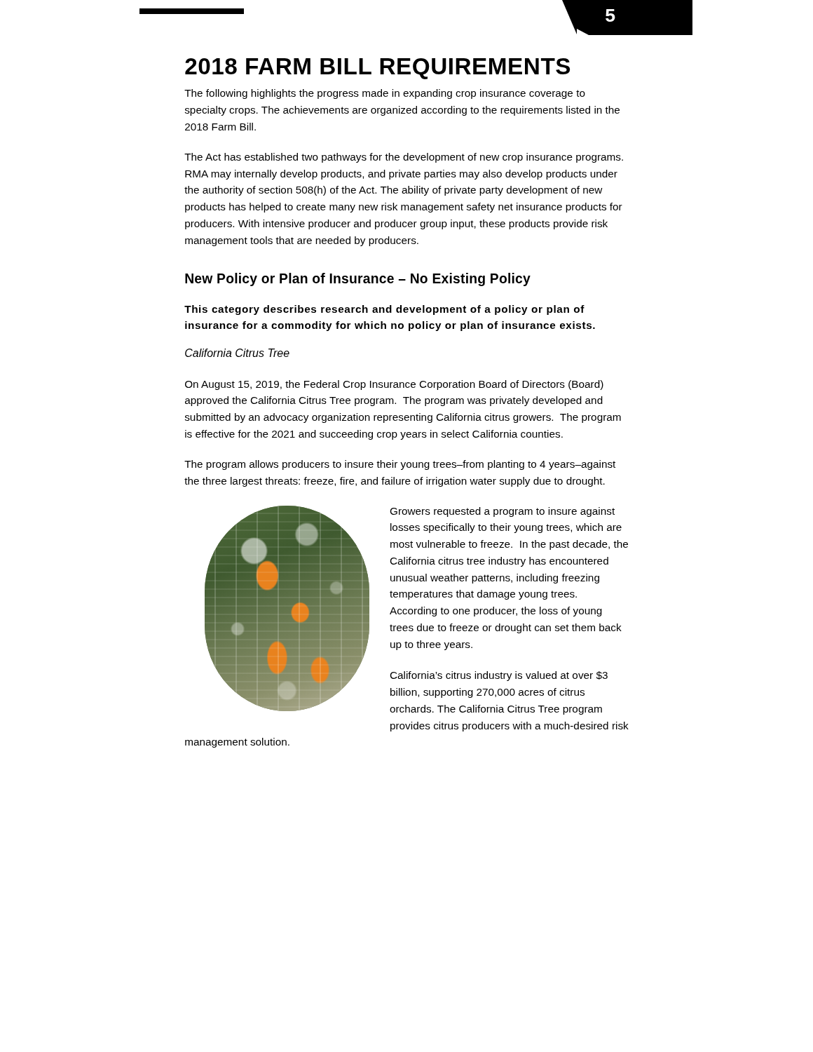5
2018 FARM BILL REQUIREMENTS
The following highlights the progress made in expanding crop insurance coverage to specialty crops. The achievements are organized according to the requirements listed in the 2018 Farm Bill.
The Act has established two pathways for the development of new crop insurance programs. RMA may internally develop products, and private parties may also develop products under the authority of section 508(h) of the Act. The ability of private party development of new products has helped to create many new risk management safety net insurance products for producers. With intensive producer and producer group input, these products provide risk management tools that are needed by producers.
New Policy or Plan of Insurance – No Existing Policy
This category describes research and development of a policy or plan of insurance for a commodity for which no policy or plan of insurance exists.
California Citrus Tree
On August 15, 2019, the Federal Crop Insurance Corporation Board of Directors (Board) approved the California Citrus Tree program. The program was privately developed and submitted by an advocacy organization representing California citrus growers. The program is effective for the 2021 and succeeding crop years in select California counties.
The program allows producers to insure their young trees–from planting to 4 years–against the three largest threats: freeze, fire, and failure of irrigation water supply due to drought.
Growers requested a program to insure against losses specifically to their young trees, which are most vulnerable to freeze. In the past decade, the California citrus tree industry has encountered unusual weather patterns, including freezing temperatures that damage young trees. According to one producer, the loss of young trees due to freeze or drought can set them back up to three years.
California’s citrus industry is valued at over $3 billion, supporting 270,000 acres of citrus orchards. The California Citrus Tree program provides citrus producers with a much-desired risk management solution.